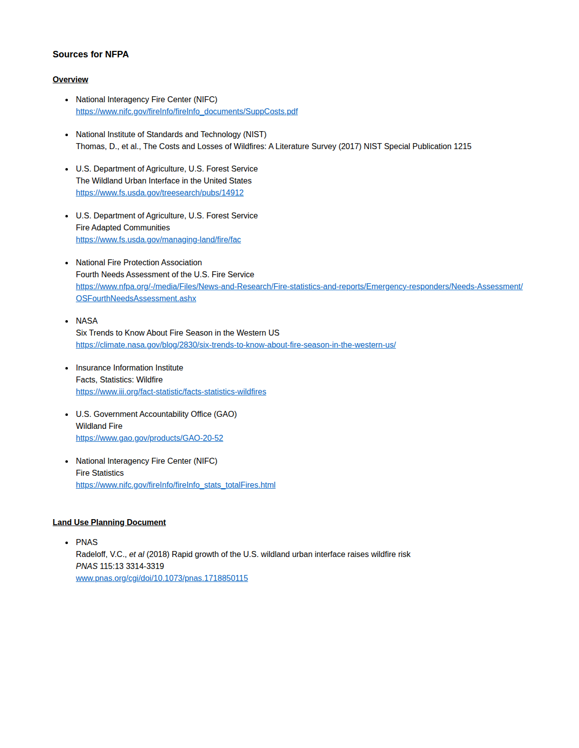Sources for NFPA
Overview
National Interagency Fire Center (NIFC)
https://www.nifc.gov/fireInfo/fireInfo_documents/SuppCosts.pdf
National Institute of Standards and Technology (NIST)
Thomas, D., et al., The Costs and Losses of Wildfires: A Literature Survey (2017) NIST Special Publication 1215
U.S. Department of Agriculture, U.S. Forest Service
The Wildland Urban Interface in the United States
https://www.fs.usda.gov/treesearch/pubs/14912
U.S. Department of Agriculture, U.S. Forest Service
Fire Adapted Communities
https://www.fs.usda.gov/managing-land/fire/fac
National Fire Protection Association
Fourth Needs Assessment of the U.S. Fire Service
https://www.nfpa.org/-/media/Files/News-and-Research/Fire-statistics-and-reports/Emergency-responders/Needs-Assessment/OSFourthNeedsAssessment.ashx
NASA
Six Trends to Know About Fire Season in the Western US
https://climate.nasa.gov/blog/2830/six-trends-to-know-about-fire-season-in-the-western-us/
Insurance Information Institute
Facts, Statistics: Wildfire
https://www.iii.org/fact-statistic/facts-statistics-wildfires
U.S. Government Accountability Office (GAO)
Wildland Fire
https://www.gao.gov/products/GAO-20-52
National Interagency Fire Center (NIFC)
Fire Statistics
https://www.nifc.gov/fireInfo/fireInfo_stats_totalFires.html
Land Use Planning Document
PNAS
Radeloff, V.C., et al (2018) Rapid growth of the U.S. wildland urban interface raises wildfire risk
PNAS 115:13 3314-3319
www.pnas.org/cgi/doi/10.1073/pnas.1718850115